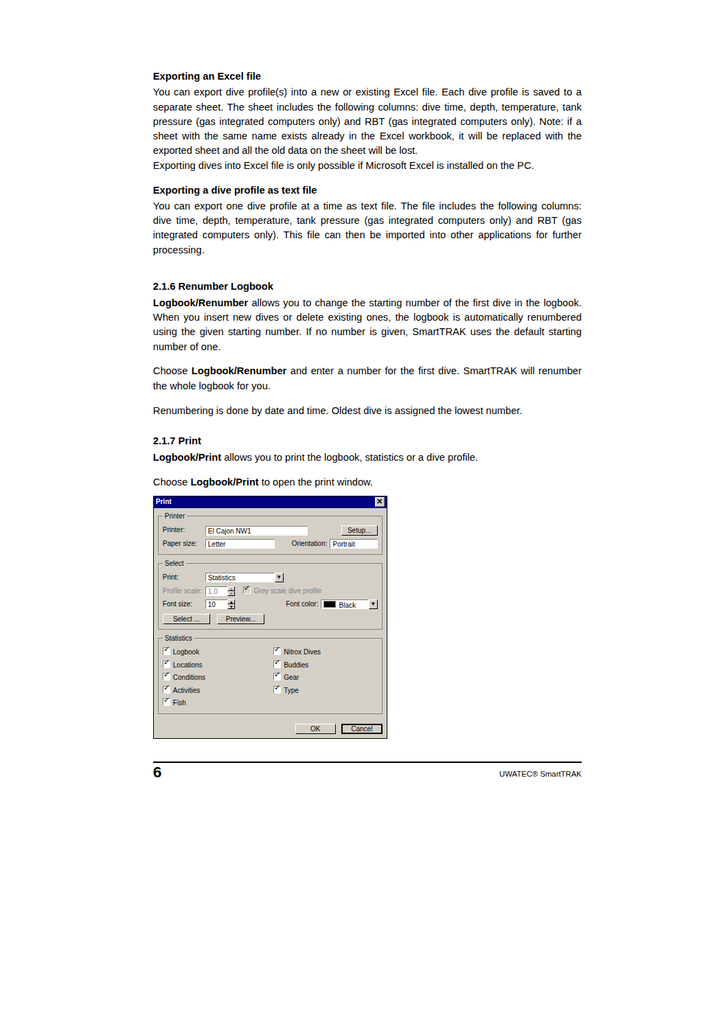Exporting an Excel file
You can export dive profile(s) into a new or existing Excel file. Each dive profile is saved to a separate sheet. The sheet includes the following columns: dive time, depth, temperature, tank pressure (gas integrated computers only) and RBT (gas integrated computers only). Note: if a sheet with the same name exists already in the Excel workbook, it will be replaced with the exported sheet and all the old data on the sheet will be lost.
Exporting dives into Excel file is only possible if Microsoft Excel is installed on the PC.
Exporting a dive profile as text file
You can export one dive profile at a time as text file. The file includes the following columns: dive time, depth, temperature, tank pressure (gas integrated computers only) and RBT (gas integrated computers only). This file can then be imported into other applications for further processing.
2.1.6 Renumber Logbook
Logbook/Renumber allows you to change the starting number of the first dive in the logbook. When you insert new dives or delete existing ones, the logbook is automatically renumbered using the given starting number. If no number is given, SmartTRAK uses the default starting number of one.
Choose Logbook/Renumber and enter a number for the first dive. SmartTRAK will renumber the whole logbook for you.
Renumbering is done by date and time. Oldest dive is assigned the lowest number.
2.1.7 Print
Logbook/Print allows you to print the logbook, statistics or a dive profile.
Choose Logbook/Print to open the print window.
Print ✕
Printer
Printer: El Cajon NW1 Setup...
Paper size: Letter Orientation: Portrait
Select
Print: Statistics ▼
Profile scale: 1.0
▲
▼
Grey scale dive profile
Font size: 10
▲
▼
Font color: Black ▼
Select ... Preview...
Statistics
Logbook
Nitrox Dives
Locations
Buddies
Conditions
Gear
Activities
Type
Fish
OK Cancel
6
UWATEC® SmartTRAK